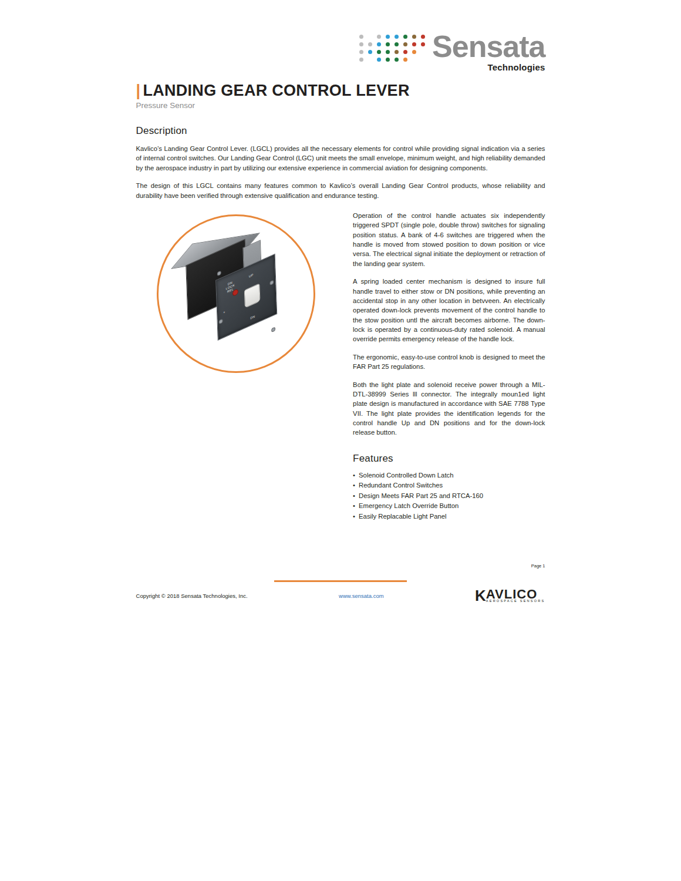Sensata
Technologies
|LANDING GEAR CONTROL LEVER
Pressure Sensor
Description
Kavlico’s Landing Gear Control Lever. (LGCL) provides all the necessary elements for control while providing signal indication via a series of internal control switches. Our Landing Gear Control (LGC) unit meets the small envelope, minimum weight, and high reliability demanded by the aerospace industry in part by utilizing our extensive experience in commercial aviation for designing components.
The design of this LGCL contains many features common to Kavlico’s overall Landing Gear Control products, whose reliability and durability have been verified through extensive qualification and endurance testing.
UP
DN
LOCK
REL
+
DN
Operation of the control handle actuates six independently triggered SPDT (single pole, double throw) switches for signaling position status. A bank of 4-6 switches are triggered when the handle is moved from stowed position to down position or vice versa. The electrical signal initiate the deployment or retraction of the landing gear system.
A spring loaded center mechanism is designed to insure full handle travel to either stow or DN positions, while preventing an accidental stop in any other location in betvveen. An electrically operated down-lock prevents movement of the control handle to the stow position untl the aircraft becomes airborne. The down-lock is operated by a continuous-duty rated solenoid. A manual override permits emergency release of the handle lock.
The ergonomic, easy-to-use control knob is designed to meet the FAR Part 25 regulations.
Both the light plate and solenoid receive power through a MIL-DTL-38999 Series lll connector. The integrally moun1ed light plate design is manufactured in accordance with SAE 7788 Type VII. The light plate provides the identification legends for the control handle Up and DN positions and for the down-lock release button.
Features
Solenoid Controlled Down Latch
Redundant Control Switches
Design Meets FAR Part 25 and RTCA-160
Emergency Latch Override Button
Easily Replacable Light Panel
Page 1
Copyright © 2018 Sensata Technologies, Inc.
www.sensata.com
K AVLICO
AEROSPACE SENSORS